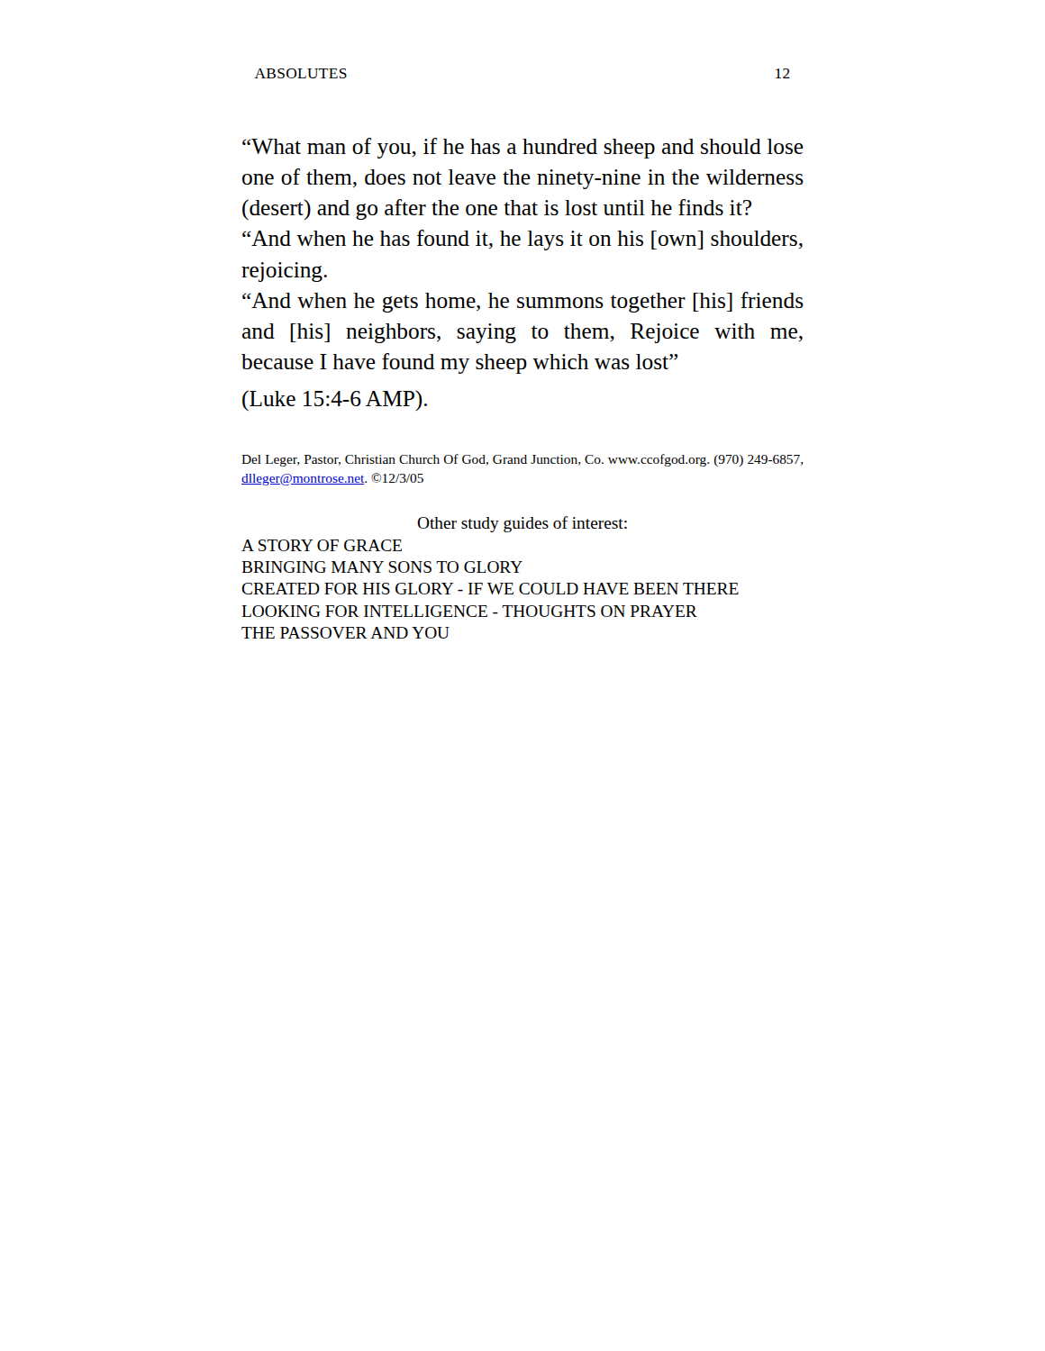Absolutes 12
“What man of you, if he has a hundred sheep and should lose one of them, does not leave the ninety-nine in the wilderness (desert) and go after the one that is lost until he finds it?
“And when he has found it, he lays it on his [own] shoulders, rejoicing.
“And when he gets home, he summons together [his] friends and [his] neighbors, saying to them, Rejoice with me, because I have found my sheep which was lost”
(Luke 15:4-6 AMP).
Del Leger, Pastor, Christian Church Of God, Grand Junction, Co. www.ccofgod.org. (970) 249-6857, dlleger@montrose.net. ©12/3/05
Other study guides of interest:
A Story Of Grace
Bringing Many Sons To Glory
Created For His Glory - If We Could Have Been There
Looking For Intelligence - Thoughts On Prayer
The Passover And You